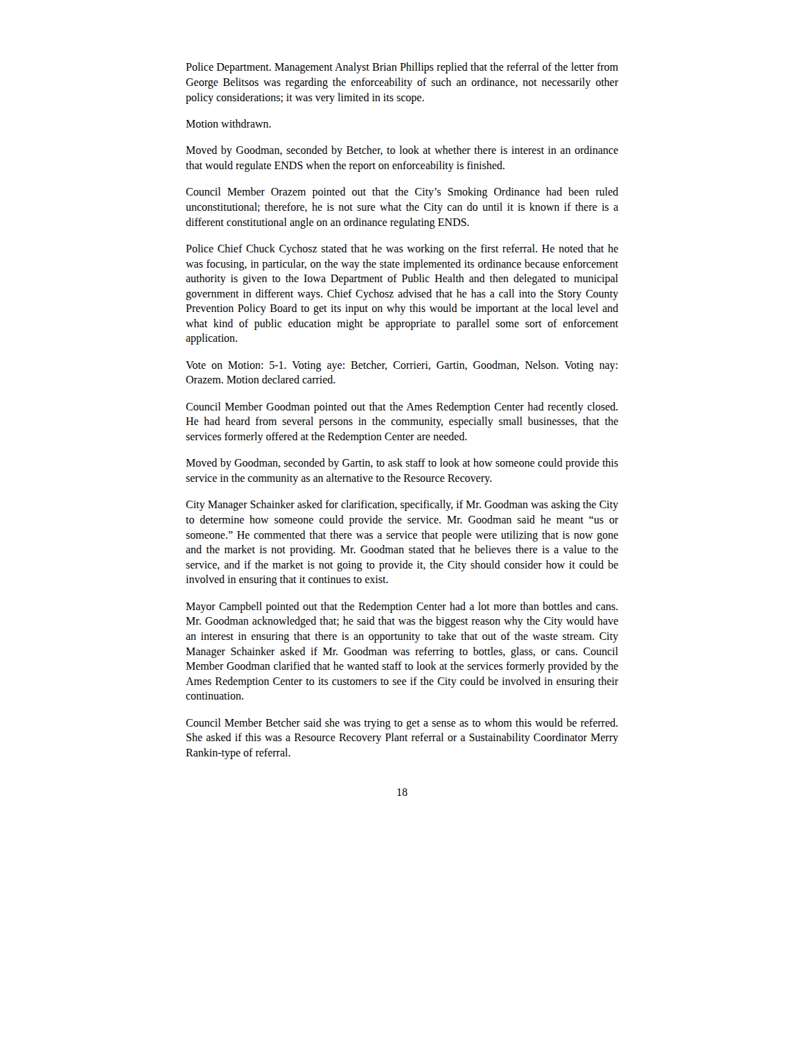Police Department. Management Analyst Brian Phillips replied that the referral of the letter from George Belitsos was regarding the enforceability of such an ordinance, not necessarily other policy considerations; it was very limited in its scope.
Motion withdrawn.
Moved by Goodman, seconded by Betcher, to look at whether there is interest in an ordinance that would regulate ENDS when the report on enforceability is finished.
Council Member Orazem pointed out that the City’s Smoking Ordinance had been ruled unconstitutional; therefore, he is not sure what the City can do until it is known if there is a different constitutional angle on an ordinance regulating ENDS.
Police Chief Chuck Cychosz stated that he was working on the first referral. He noted that he was focusing, in particular, on the way the state implemented its ordinance because enforcement authority is given to the Iowa Department of Public Health and then delegated to municipal government in different ways. Chief Cychosz advised that he has a call into the Story County Prevention Policy Board to get its input on why this would be important at the local level and what kind of public education might be appropriate to parallel some sort of enforcement application.
Vote on Motion: 5-1. Voting aye: Betcher, Corrieri, Gartin, Goodman, Nelson. Voting nay: Orazem. Motion declared carried.
Council Member Goodman pointed out that the Ames Redemption Center had recently closed. He had heard from several persons in the community, especially small businesses, that the services formerly offered at the Redemption Center are needed.
Moved by Goodman, seconded by Gartin, to ask staff to look at how someone could provide this service in the community as an alternative to the Resource Recovery.
City Manager Schainker asked for clarification, specifically, if Mr. Goodman was asking the City to determine how someone could provide the service. Mr. Goodman said he meant “us or someone.” He commented that there was a service that people were utilizing that is now gone and the market is not providing. Mr. Goodman stated that he believes there is a value to the service, and if the market is not going to provide it, the City should consider how it could be involved in ensuring that it continues to exist.
Mayor Campbell pointed out that the Redemption Center had a lot more than bottles and cans. Mr. Goodman acknowledged that; he said that was the biggest reason why the City would have an interest in ensuring that there is an opportunity to take that out of the waste stream. City Manager Schainker asked if Mr. Goodman was referring to bottles, glass, or cans. Council Member Goodman clarified that he wanted staff to look at the services formerly provided by the Ames Redemption Center to its customers to see if the City could be involved in ensuring their continuation.
Council Member Betcher said she was trying to get a sense as to whom this would be referred. She asked if this was a Resource Recovery Plant referral or a Sustainability Coordinator Merry Rankin-type of referral.
18